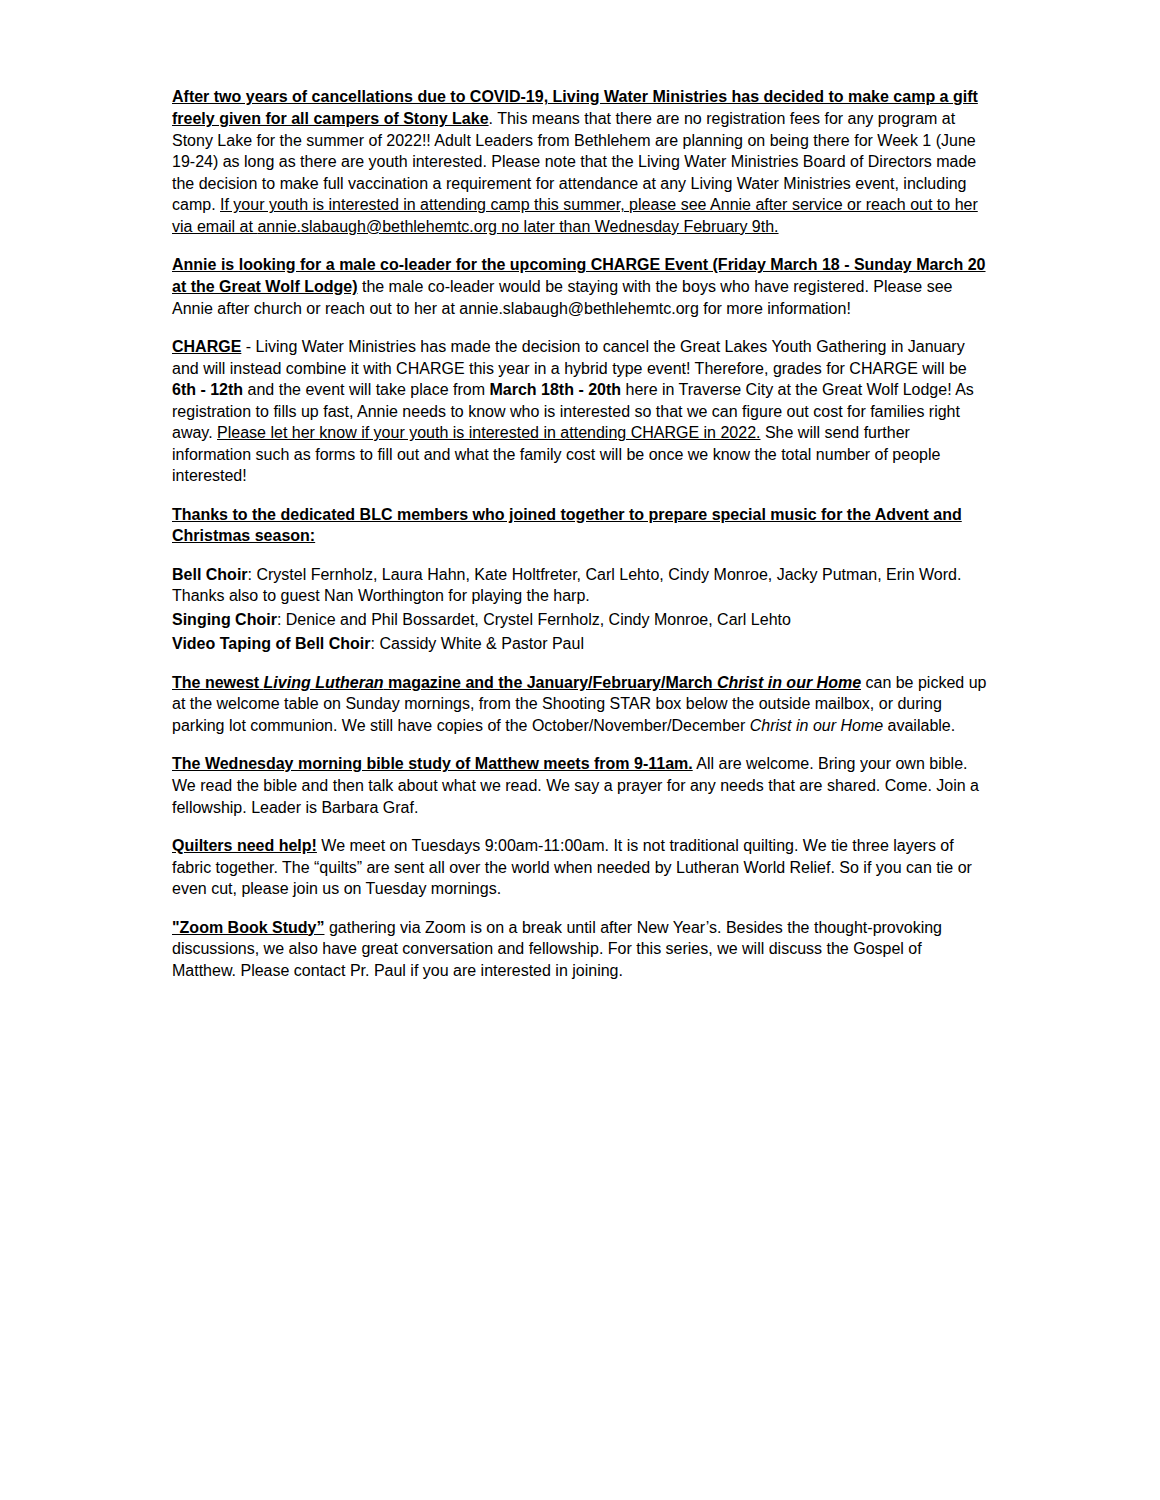After two years of cancellations due to COVID-19, Living Water Ministries has decided to make camp a gift freely given for all campers of Stony Lake. This means that there are no registration fees for any program at Stony Lake for the summer of 2022!! Adult Leaders from Bethlehem are planning on being there for Week 1 (June 19-24) as long as there are youth interested. Please note that the Living Water Ministries Board of Directors made the decision to make full vaccination a requirement for attendance at any Living Water Ministries event, including camp. If your youth is interested in attending camp this summer, please see Annie after service or reach out to her via email at annie.slabaugh@bethlehemtc.org no later than Wednesday February 9th.
Annie is looking for a male co-leader for the upcoming CHARGE Event (Friday March 18 - Sunday March 20 at the Great Wolf Lodge) the male co-leader would be staying with the boys who have registered. Please see Annie after church or reach out to her at annie.slabaugh@bethlehemtc.org for more information!
CHARGE - Living Water Ministries has made the decision to cancel the Great Lakes Youth Gathering in January and will instead combine it with CHARGE this year in a hybrid type event! Therefore, grades for CHARGE will be 6th - 12th and the event will take place from March 18th - 20th here in Traverse City at the Great Wolf Lodge! As registration to fills up fast, Annie needs to know who is interested so that we can figure out cost for families right away. Please let her know if your youth is interested in attending CHARGE in 2022. She will send further information such as forms to fill out and what the family cost will be once we know the total number of people interested!
Thanks to the dedicated BLC members who joined together to prepare special music for the Advent and Christmas season:
Bell Choir: Crystel Fernholz, Laura Hahn, Kate Holtfreter, Carl Lehto, Cindy Monroe, Jacky Putman, Erin Word. Thanks also to guest Nan Worthington for playing the harp.
Singing Choir: Denice and Phil Bossardet, Crystel Fernholz, Cindy Monroe, Carl Lehto
Video Taping of Bell Choir: Cassidy White & Pastor Paul
The newest Living Lutheran magazine and the January/February/March Christ in our Home can be picked up at the welcome table on Sunday mornings, from the Shooting STAR box below the outside mailbox, or during parking lot communion. We still have copies of the October/November/December Christ in our Home available.
The Wednesday morning bible study of Matthew meets from 9-11am. All are welcome. Bring your own bible. We read the bible and then talk about what we read. We say a prayer for any needs that are shared. Come. Join a fellowship. Leader is Barbara Graf.
Quilters need help! We meet on Tuesdays 9:00am-11:00am. It is not traditional quilting. We tie three layers of fabric together. The “quilts” are sent all over the world when needed by Lutheran World Relief. So if you can tie or even cut, please join us on Tuesday mornings.
"Zoom Book Study” gathering via Zoom is on a break until after New Year’s. Besides the thought-provoking discussions, we also have great conversation and fellowship. For this series, we will discuss the Gospel of Matthew. Please contact Pr. Paul if you are interested in joining.